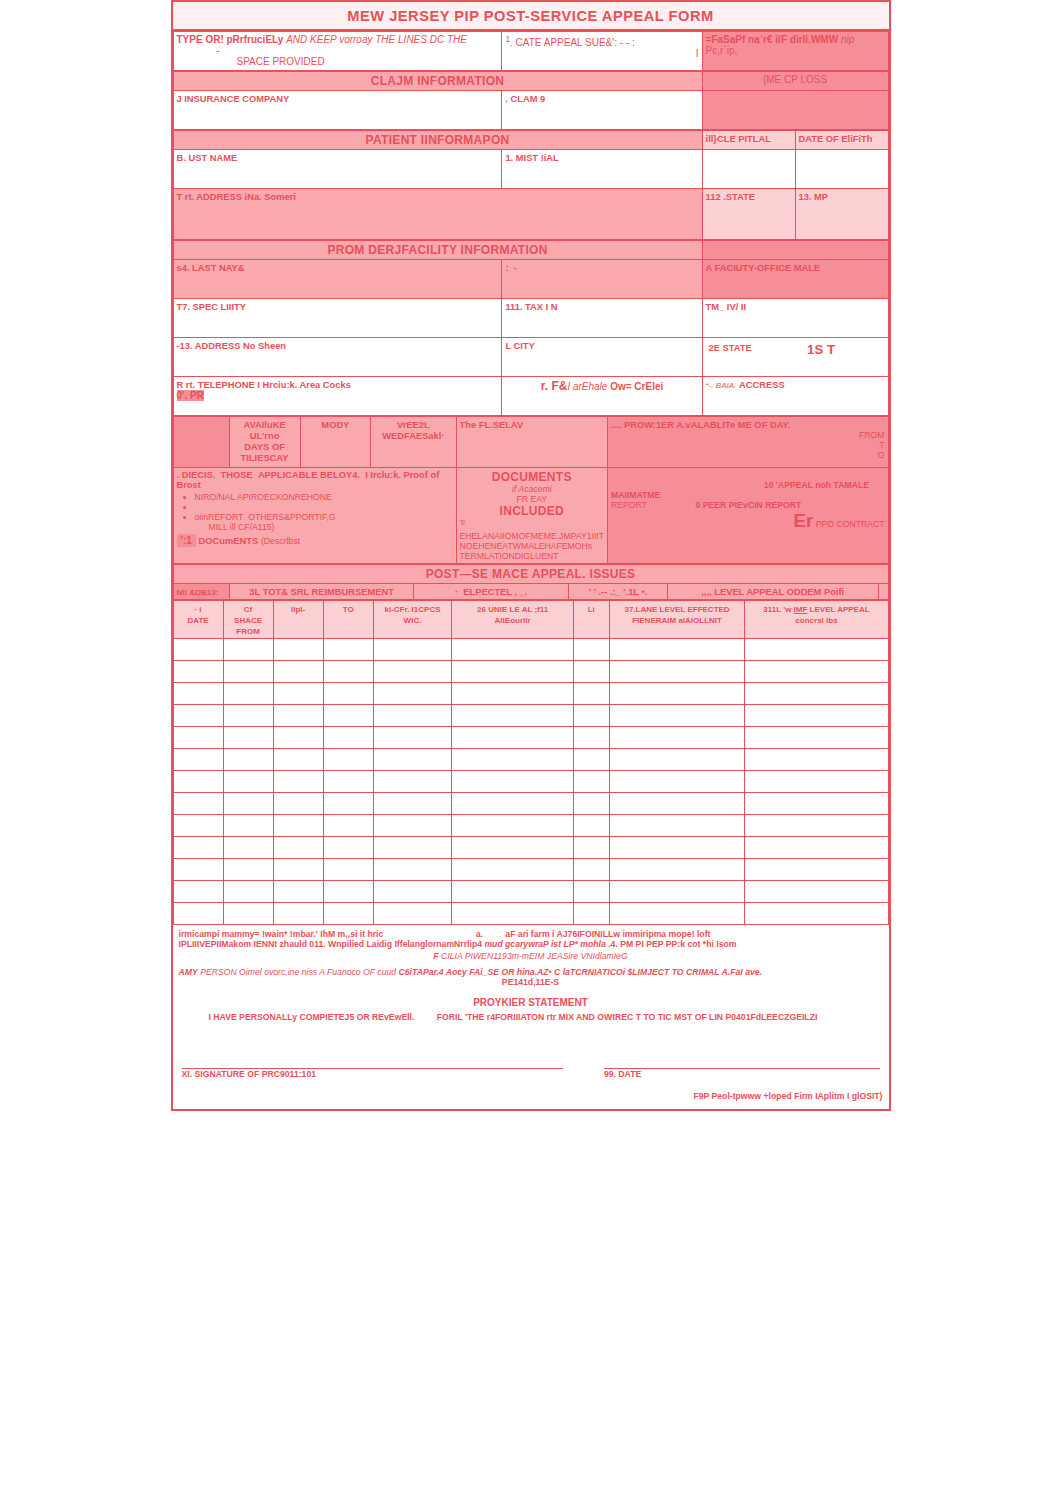MEW JERSEY PIP POST-SERVICE APPEAL FORM
| TYPE OR! pRrfruciELy AND KEEP vorroay THE LINES DC THE - SPACE PROVIDED | 1 . CATE APPEAL SUE&': - - : I | =FaSaPf na`r€ iIF dirli.WMW nip Pc,r`ip, |
| CLAJM INFORMATION | {ME CP LOSS |
| J INSURANCE COMPANY | . CLAM 9 | |
| PATIENT IINFORMAPON | ill}CLE PITLAL | DATE OF EliFiTh |
| B. UST NAME | 1. MIST !iAL | | |
| T rt. ADDRESS iNa. Someri | 112 .STATE | 13. MP |
| PROM DERJFACILITY INFORMATION | |
| s4. LAST NAY& | : - | A FACIUTY-OFFICE MALE |
| T7. SPEC LIIITY | 111. TAX I N | TM_ IV/ II |
| -13. ADDRESS No Sheen | L CITY | / 2E STATE / 1S T / |
| R rt. TELEPHONE I Hrciu:k. Area Cocks 0'. PR | r. F& I arEhale Ow= CrElei | *-. BAIA. ACCRESS |
| | AVAIluKE UL'rno DAYS OF TILIESCAY | MODY | VrEE2L WEDFAESakl· | The FL.SELAV | .... PROW:1ER A.vALABLITe ME OF DAY. FROM T O |
| . DIECIS. THOSE APPLICABLE BELOY4. I Irclu:k. Proof of Brost NIRO/NAL APIROECKONREHONE oiinREFORT OTHERS&PPORTIF,G MILL ill CF/A115) ':1 DOCumENTS (Descrlbst | DOCUMENTS if Acacemi FR EAY INCLUDED 'E EHELANAIIOMOFMEME.JMPAY1IIIT NOEHENEATWMALEHAFEMOHs TERMLATIONDIGLUENT | 10 'APPEAL noh TAMALE MAIIMATME REPORT 0 PEER PtEvCIN REPORT Er PPO CONTRACT |
| POST—SE MACE APPEAL. ISSUES |
| Nti &DB13: | 3L TOT& SRL REIMBURSEMENT | · ELPECTEL , _. | ' ' .-- .:_ '.1L •. | ,,,, LEVEL APPEAL ODDEM Poifi | |
| · i DATE | Cf SHACE FROM | llpI- | TO | ki-CFr. I1CPCS WIC. | 26 UNIE LE AL ;f11 AllEourilr | Li | 37.LANE LEVEL EFFECTED FIENERAIM alAIOLLNIT | 311L 'w IMF LEVEL APPEAL concrsi ibs |
irmicampi mammy= !wain* !mbar.' IhM m,,si it hric a. aF ari farm i AJ76IFOINILLw immiripma mope! loft
IPLIIIVEPIIMakom IENNt zhauld 011. Wnpilied Laidig IffelanglornamNrrlip4 mud gcarywraP ist LP* mohla .4. PM PI PEP PP:k cot *hi Isom
F CILIA PIWEN1193m-mEIM JEASire VNIdlamIeG
AMY PERSON Oimel ovorc,ine niss A Fuanoco OF cuud C6iTAPar.4 Aocy FAi_SE OR hina.AZ• C laTCRNIATICOi $LIMJECT TO CRIMAL A.FaI ave.
PE141d,11E-S
PROYKIER STATEMENT
I HAVE PERSONALLy COMPIETEJ5 OR REvEwEll. FORIL 'THE r4FORIIIATON rtr MIX AND OWtREC T TO TIC MST OF LIN P0401FdLEECZGEILZI
| XI. SIGNATURE OF PRC9011:101 | | 99. DATE |
F9P Peol-tpwww +loped Firm IAplitm I glOSIT)